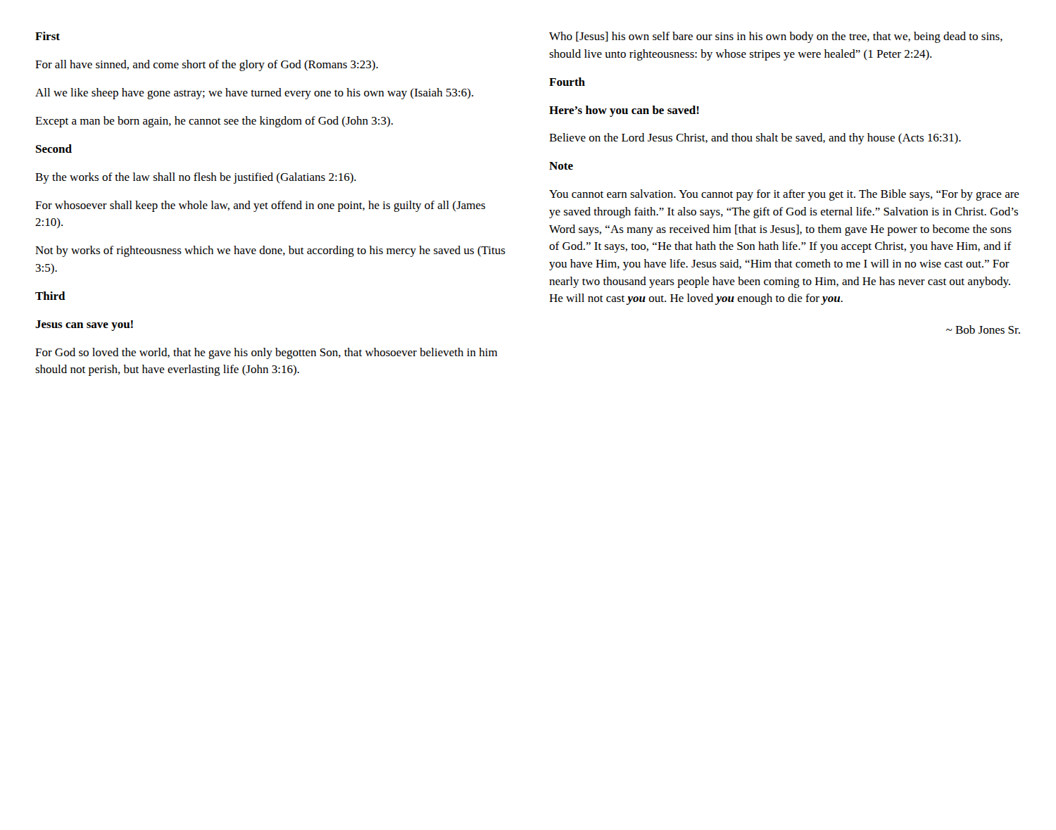First
For all have sinned, and come short of the glory of God (Romans 3:23).
All we like sheep have gone astray; we have turned every one to his own way (Isaiah 53:6).
Except a man be born again, he cannot see the kingdom of God (John 3:3).
Second
By the works of the law shall no flesh be justified (Galatians 2:16).
For whosoever shall keep the whole law, and yet offend in one point, he is guilty of all (James 2:10).
Not by works of righteousness which we have done, but according to his mercy he saved us (Titus 3:5).
Third
Jesus can save you!
For God so loved the world, that he gave his only begotten Son, that whosoever believeth in him should not perish, but have everlasting life (John 3:16).
Who [Jesus] his own self bare our sins in his own body on the tree, that we, being dead to sins, should live unto righteousness: by whose stripes ye were healed” (1 Peter 2:24).
Fourth
Here’s how you can be saved!
Believe on the Lord Jesus Christ, and thou shalt be saved, and thy house (Acts 16:31).
Note
You cannot earn salvation. You cannot pay for it after you get it. The Bible says, “For by grace are ye saved through faith.” It also says, “The gift of God is eternal life.” Salvation is in Christ. God’s Word says, “As many as received him [that is Jesus], to them gave He power to become the sons of God.” It says, too, “He that hath the Son hath life.” If you accept Christ, you have Him, and if you have Him, you have life. Jesus said, “Him that cometh to me I will in no wise cast out.” For nearly two thousand years people have been coming to Him, and He has never cast out anybody. He will not cast you out. He loved you enough to die for you.
~ Bob Jones Sr.